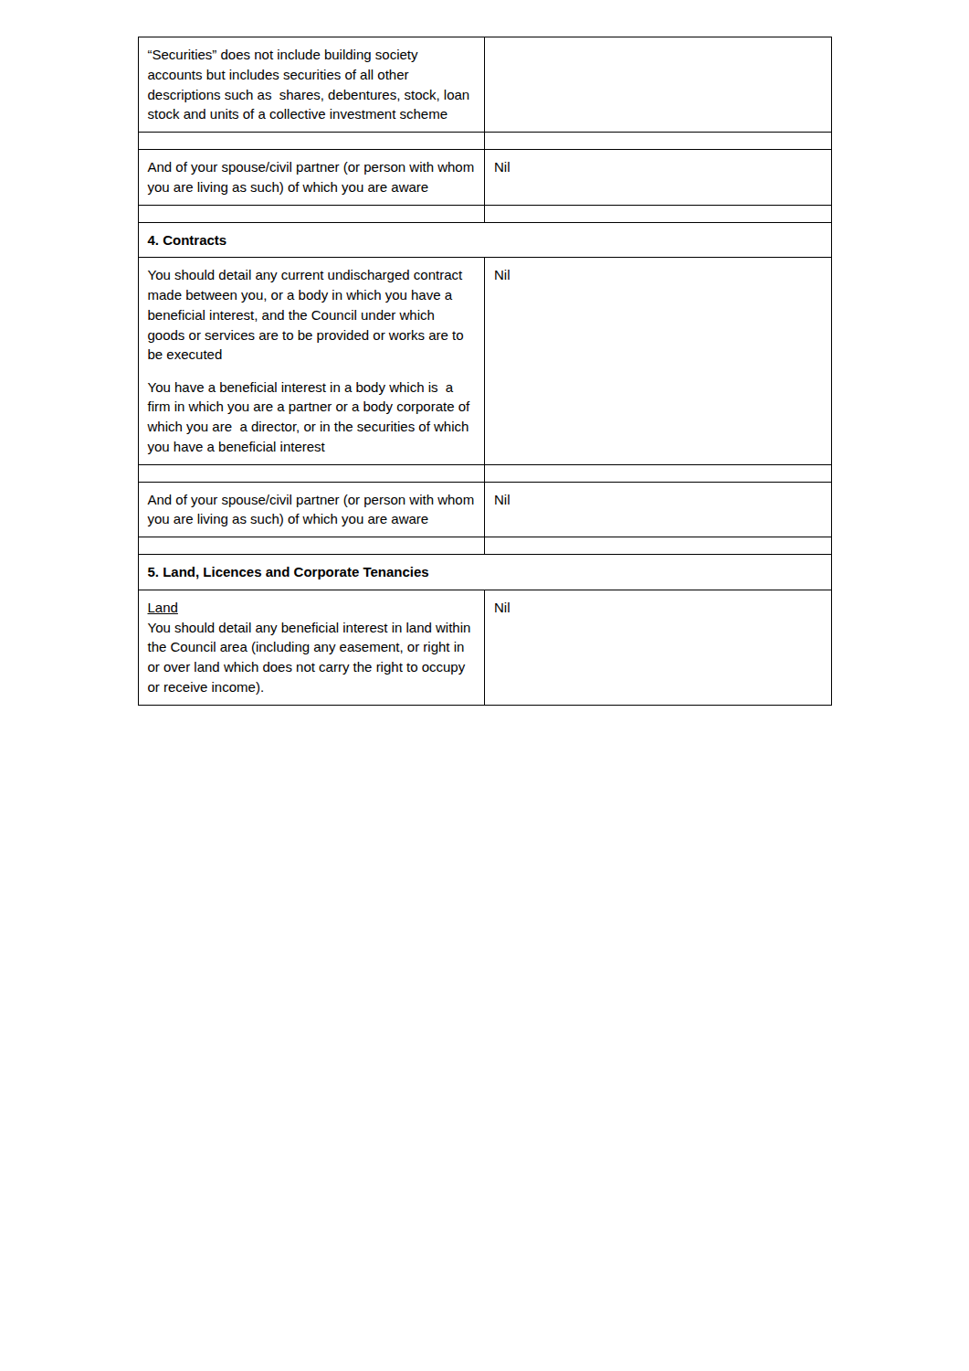| “Securities” does not include building society accounts but includes securities of all other descriptions such as shares, debentures, stock, loan stock and units of a collective investment scheme | |
| And of your spouse/civil partner (or person with whom you are living as such) of which you are aware | Nil |
| 4. Contracts |
| You should detail any current undischarged contract made between you, or a body in which you have a beneficial interest, and the Council under which goods or services are to be provided or works are to be executed You have a beneficial interest in a body which is a firm in which you are a partner or a body corporate of which you are a director, or in the securities of which you have a beneficial interest | Nil |
| And of your spouse/civil partner (or person with whom you are living as such) of which you are aware | Nil |
| 5. Land, Licences and Corporate Tenancies |
| Land You should detail any beneficial interest in land within the Council area (including any easement, or right in or over land which does not carry the right to occupy or receive income). | Nil |